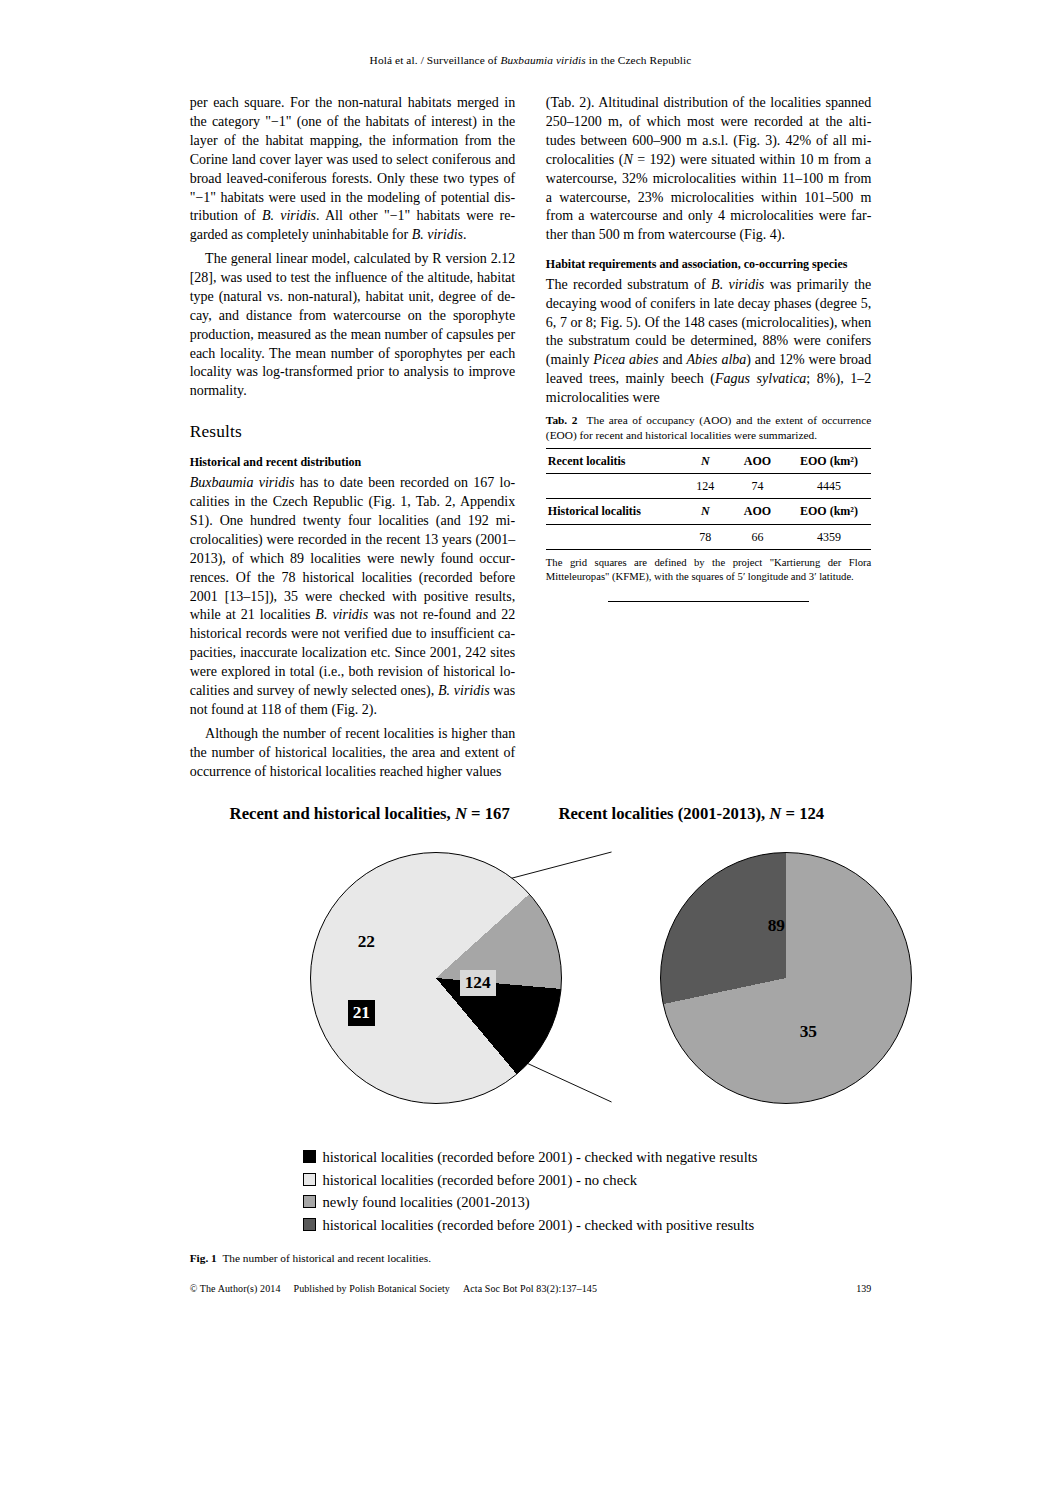Holá et al. / Surveillance of Buxbaumia viridis in the Czech Republic
per each square. For the non-natural habitats merged in the category "−1" (one of the habitats of interest) in the layer of the habitat mapping, the information from the Corine land cover layer was used to select coniferous and broad leaved-coniferous forests. Only these two types of "−1" habitats were used in the modeling of potential distribution of B. viridis. All other "−1" habitats were regarded as completely uninhabitable for B. viridis.
The general linear model, calculated by R version 2.12 [28], was used to test the influence of the altitude, habitat type (natural vs. non-natural), habitat unit, degree of decay, and distance from watercourse on the sporophyte production, measured as the mean number of capsules per each locality. The mean number of sporophytes per each locality was log-transformed prior to analysis to improve normality.
Results
Historical and recent distribution
Buxbaumia viridis has to date been recorded on 167 localities in the Czech Republic (Fig. 1, Tab. 2, Appendix S1). One hundred twenty four localities (and 192 microlocalities) were recorded in the recent 13 years (2001–2013), of which 89 localities were newly found occurrences. Of the 78 historical localities (recorded before 2001 [13–15]), 35 were checked with positive results, while at 21 localities B. viridis was not re-found and 22 historical records were not verified due to insufficient capacities, inaccurate localization etc. Since 2001, 242 sites were explored in total (i.e., both revision of historical localities and survey of newly selected ones), B. viridis was not found at 118 of them (Fig. 2).
Although the number of recent localities is higher than the number of historical localities, the area and extent of occurrence of historical localities reached higher values
(Tab. 2). Altitudinal distribution of the localities spanned 250–1200 m, of which most were recorded at the altitudes between 600–900 m a.s.l. (Fig. 3). 42% of all microlocalities (N = 192) were situated within 10 m from a watercourse, 32% microlocalities within 11–100 m from a watercourse, 23% microlocalities within 101–500 m from a watercourse and only 4 microlocalities were farther than 500 m from watercourse (Fig. 4).
Habitat requirements and association, co-occurring species
The recorded substratum of B. viridis was primarily the decaying wood of conifers in late decay phases (degree 5, 6, 7 or 8; Fig. 5). Of the 148 cases (microlocalities), when the substratum could be determined, 88% were conifers (mainly Picea abies and Abies alba) and 12% were broad leaved trees, mainly beech (Fagus sylvatica; 8%), 1–2 microlocalities were
Tab. 2 The area of occupancy (AOO) and the extent of occurrence (EOO) for recent and historical localities were summarized.
| Recent localitis | N | AOO | EOO (km²) |
| --- | --- | --- | --- |
| | 124 | 74 | 4445 |
| Historical localitis | N | AOO | EOO (km²) |
| | 78 | 66 | 4359 |
The grid squares are defined by the project "Kartierung der Flora Mitteleuropas" (KFME), with the squares of 5′ longitude and 3′ latitude.
Recent and historical localities, N = 167
Recent localities (2001-2013), N = 124
22
21
124
89
35
historical localities (recorded before 2001) - checked with negative results
historical localities (recorded before 2001) - no check
newly found localities (2001-2013)
historical localities (recorded before 2001) - checked with positive results
Fig. 1 The number of historical and recent localities.
© The Author(s) 2014 Published by Polish Botanical Society Acta Soc Bot Pol 83(2):137–145
139